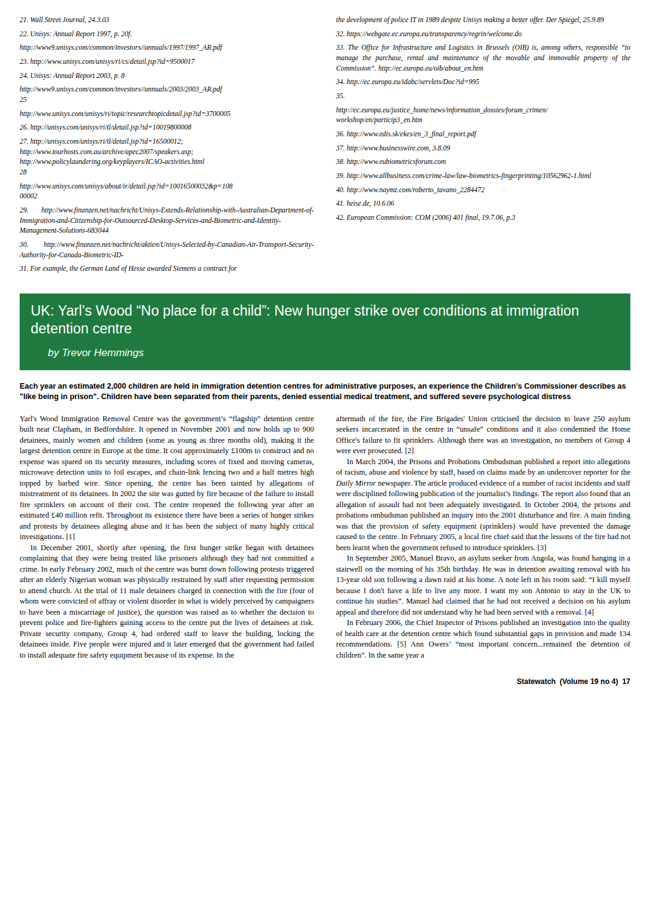21. Wall Street Journal, 24.3.03
22. Unisys: Annual Report 1997, p. 20f.
http://www9.unisys.com/common/investors//annuals/1997/1997_AR.pdf
23. http://www.unisys.com/unisys/ri/cs/detail.jsp?id=9500017
24. Unisys: Annual Report 2003, p. 8
http://www9.unisys.com/common/investors//annuals/2003/2003_AR.pdf
25
http://www.unisys.com/unisys/ri/topic/researchtopicdetail.jsp?id=3700005
26. http://unisys.com/unisys/ri/tl/detail.jsp?id=10019800008
27. http://unisys.com/unisys/ri/tl/detail.jsp?id=16500012;
http://www.tourhosts.com.au/archive/apec2007/speakers.asp;
http://www.policylaundering.org/keyplayers/ICAO-activities.html
28
http://www.unisys.com/unisys/about/ir/detail.jsp?id=10016500032&p=108
00002
29. http://www.finanzen.net/nachricht/Unisys-Extends-Relationship-with-Australian-Department-of-Immigration-and-Citizenship-for-Outsourced-Desktop-Services-and-Biometric-and-Identity-Management-Solutions-683044
30. http://www.finanzen.net/nachricht/aktien/Unisys-Selected-by-Canadian-Air-Transport-Security-Authority-for-Canada-Biometric-ID-
31. For example, the German Land of Hesse awarded Siemens a contract for
the development of police IT in 1989 despite Unisys making a better offer. Der Spiegel, 25.9.89
32. https://webgate.ec.europa.eu/transparency/regrin/welcome.do
33. The Office for Infrastructure and Logistics in Brussels (OIB) is, among others, responsible “to manage the purchase, rental and maintenance of the movable and immovable property of the Commission“. http://ec.europa.eu/oib/about_en.htm
34. http://ec.europa.eu/idabc/servlets/Doc?id=995
35.
http://ec.europa.eu/justice_home/news/information_dossies/forum_crimen/
workshop/en/particip3_en.htm
36. http://www.edis.sk/ekes/en_3_final_report.pdf
37. http://www.businesswire.com, 3.8.09
38. http://www.eubiometricsforum.com
39. http://www.allbusiness.com/crime-law/law-biometrics-fingerprinting/10562962-1.html
40. http://www.naymz.com/roberto_tavano_2284472
41. heise.de, 10.6.06
42. European Commission: COM (2006) 401 final, 19.7.06, p.3
UK: Yarl’s Wood “No place for a child”: New hunger strike over conditions at immigration detention centre
by Trevor Hemmings
Each year an estimated 2,000 children are held in immigration detention centres for administrative purposes, an experience the Children's Commissioner describes as "like being in prison". Children have been separated from their parents, denied essential medical treatment, and suffered severe psychological distress
Yarl's Wood Immigration Removal Centre was the government’s “flagship” detention centre built near Clapham, in Bedfordshire. It opened in November 2001 and now holds up to 900 detainees, mainly women and children (some as young as three months old), making it the largest detention centre in Europe at the time. It cost approximately £100m to construct and no expense was spared on its security measures, including scores of fixed and moving cameras, microwave detection units to foil escapes, and chain-link fencing two and a half metres high topped by barbed wire. Since opening, the centre has been tainted by allegations of mistreatment of its detainees. In 2002 the site was gutted by fire because of the failure to install fire sprinklers on account of their cost. The centre reopened the following year after an estimated £40 million refit. Throughout its existence there have been a series of hunger strikes and protests by detainees alleging abuse and it has been the subject of many highly critical investigations. [1]
In December 2001, shortly after opening, the first hunger strike began with detainees complaining that they were being treated like prisoners although they had not committed a crime. In early February 2002, much of the centre was burnt down following protests triggered after an elderly Nigerian woman was physically restrained by staff after requesting permission to attend church. At the trial of 11 male detainees charged in connection with the fire (four of whom were convicted of affray or violent disorder in what is widely perceived by campaigners to have been a miscarriage of justice), the question was raised as to whether the decision to prevent police and fire-fighters gaining access to the centre put the lives of detainees at risk. Private security company, Group 4, had ordered staff to leave the building, locking the detainees inside. Five people were injured and it later emerged that the government had failed to install adequate fire safety equipment because of its expense. In the
aftermath of the fire, the Fire Brigades' Union criticised the decision to leave 250 asylum seekers incarcerated in the centre in “unsafe” conditions and it also condemned the Home Office's failure to fit sprinklers. Although there was an investigation, no members of Group 4 were ever prosecuted. [2]
In March 2004, the Prisons and Probations Ombudsman published a report into allegations of racism, abuse and violence by staff, based on claims made by an undercover reporter for the Daily Mirror newspaper. The article produced evidence of a number of racist incidents and staff were disciplined following publication of the journalist’s findings. The report also found that an allegation of assault had not been adequately investigated. In October 2004, the prisons and probations ombudsman published an inquiry into the 2001 disturbance and fire. A main finding was that the provision of safety equipment (sprinklers) would have prevented the damage caused to the centre. In February 2005, a local fire chief said that the lessons of the fire had not been learnt when the government refused to introduce sprinklers. [3]
In September 2005, Manuel Bravo, an asylum seeker from Angola, was found hanging in a stairwell on the morning of his 35th birthday. He was in detention awaiting removal with his 13-year old son following a dawn raid at his home. A note left in his room said: “I kill myself because I don't have a life to live any more. I want my son Antonio to stay in the UK to continue his studies”. Manuel had claimed that he had not received a decision on his asylum appeal and therefore did not understand why he had been served with a removal. [4]
In February 2006, the Chief Inspector of Prisons published an investigation into the quality of health care at the detention centre which found substantial gaps in provision and made 134 recommendations. [5] Ann Owers’ “most important concern...remained the detention of children”. In the same year a
Statewatch (Volume 19 no 4) 17